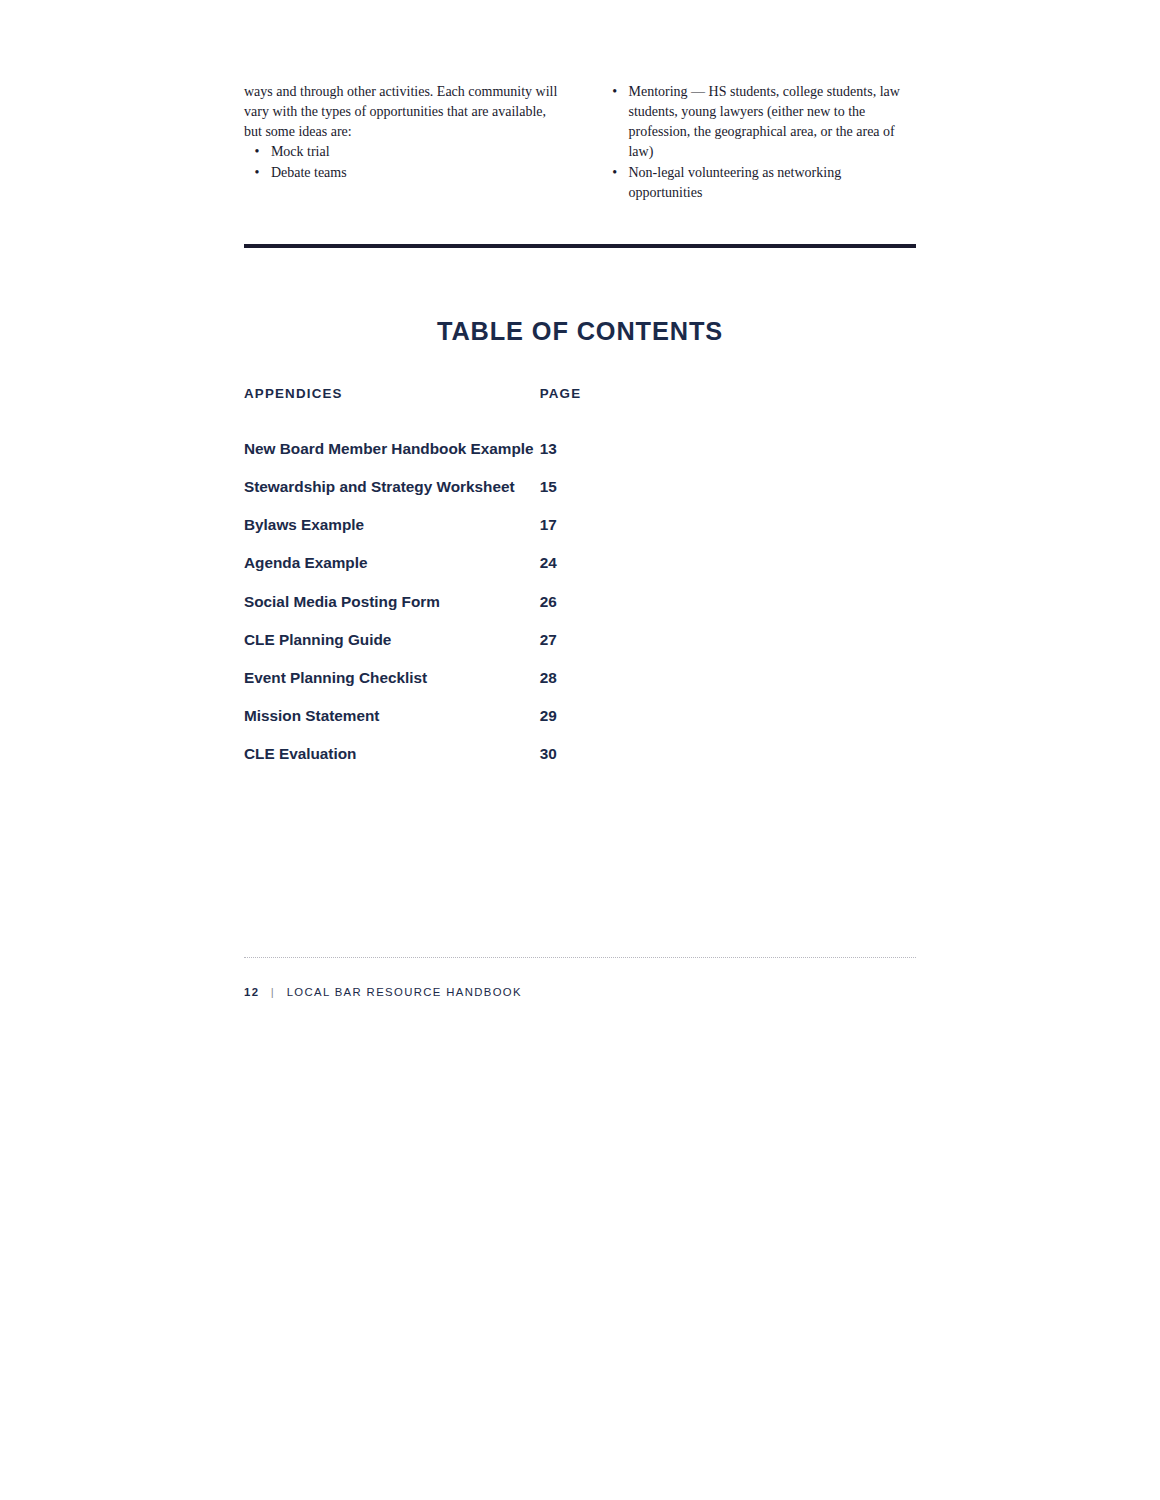ways and through other activities. Each community will vary with the types of opportunities that are available, but some ideas are:
Mock trial
Debate teams
Mentoring — HS students, college students, law students, young lawyers (either new to the profession, the geographical area, or the area of law)
Non-legal volunteering as networking opportunities
TABLE OF CONTENTS
| APPENDICES | PAGE | |
| --- | --- | --- |
| New Board Member Handbook Example | 13 | |
| Stewardship and Strategy Worksheet | 15 | |
| Bylaws Example | 17 | |
| Agenda Example | 24 | |
| Social Media Posting Form | 26 | |
| CLE Planning Guide | 27 | |
| Event Planning Checklist | 28 | |
| Mission Statement | 29 | |
| CLE Evaluation | 30 | |
12 | LOCAL BAR RESOURCE HANDBOOK